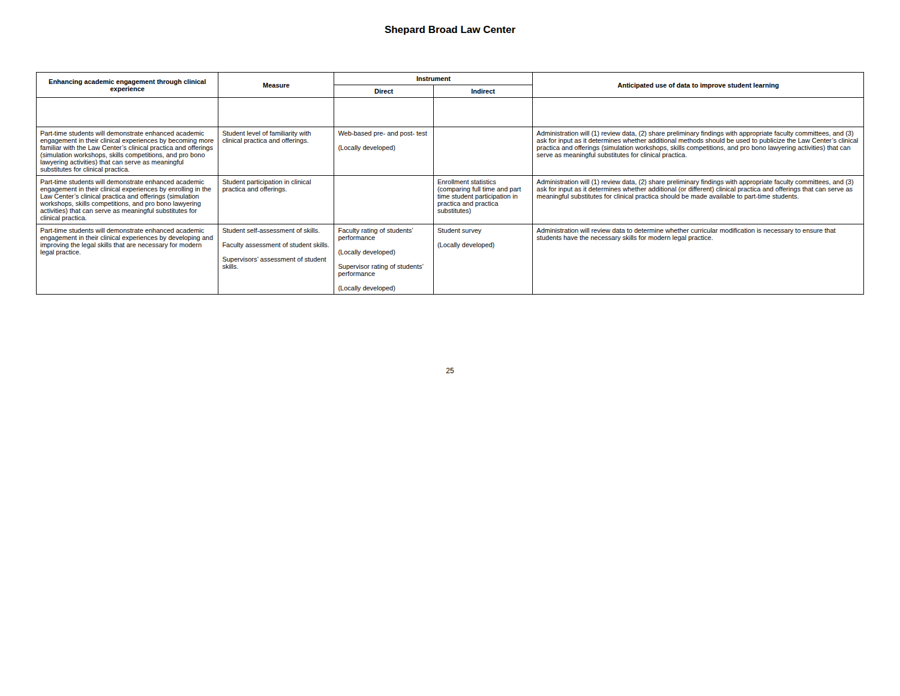Shepard Broad Law Center
| Enhancing academic engagement through clinical experience | Measure | Instrument | Anticipated use of data to improve student learning |
| --- | --- | --- | --- |
| Direct | Indirect |
| Part-time students will demonstrate enhanced academic engagement in their clinical experiences by becoming more familiar with the Law Center’s clinical practica and offerings (simulation workshops, skills competitions, and pro bono lawyering activities) that can serve as meaningful substitutes for clinical practica. | Student level of familiarity with clinical practica and offerings. | Web-based pre- and post- test (Locally developed) | | Administration will (1) review data, (2) share preliminary findings with appropriate faculty committees, and (3) ask for input as it determines whether additional methods should be used to publicize the Law Center’s clinical practica and offerings (simulation workshops, skills competitions, and pro bono lawyering activities) that can serve as meaningful substitutes for clinical practica. |
| Part-time students will demonstrate enhanced academic engagement in their clinical experiences by enrolling in the Law Center’s clinical practica and offerings (simulation workshops, skills competitions, and pro bono lawyering activities) that can serve as meaningful substitutes for clinical practica. | Student participation in clinical practica and offerings. | | Enrollment statistics (comparing full time and part time student participation in practica and practica substitutes) | Administration will (1) review data, (2) share preliminary findings with appropriate faculty committees, and (3) ask for input as it determines whether additional (or different) clinical practica and offerings that can serve as meaningful substitutes for clinical practica should be made available to part-time students. |
| Part-time students will demonstrate enhanced academic engagement in their clinical experiences by developing and improving the legal skills that are necessary for modern legal practice. | Student self-assessment of skills. Faculty assessment of student skills. Supervisors’ assessment of student skills. | Faculty rating of students’ performance (Locally developed) Supervisor rating of students’ performance (Locally developed) | Student survey (Locally developed) | Administration will review data to determine whether curricular modification is necessary to ensure that students have the necessary skills for modern legal practice. |
25